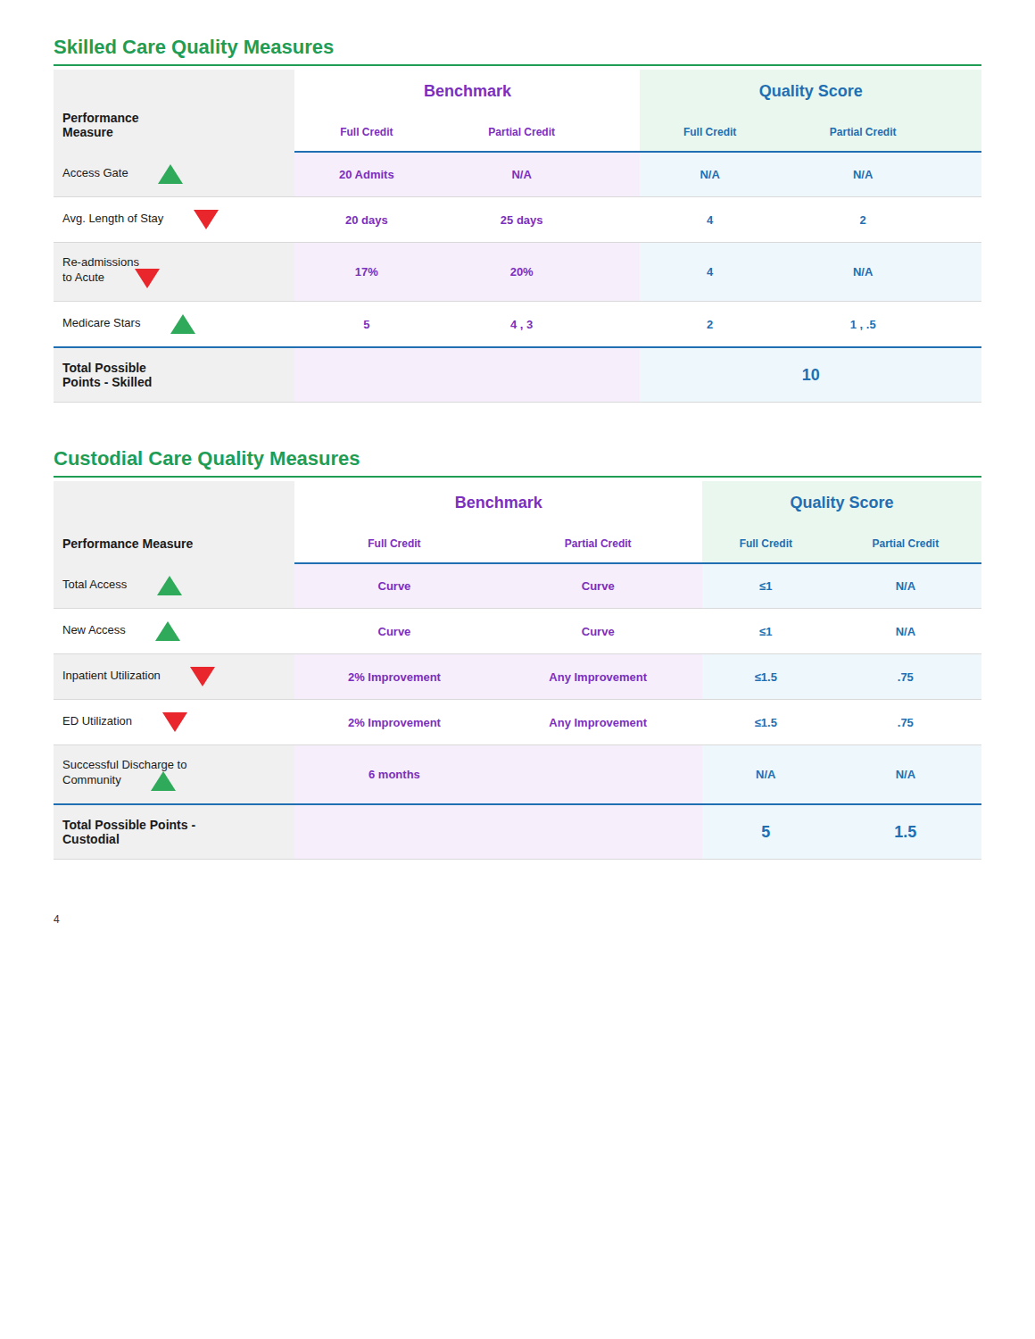Skilled Care Quality Measures
| Performance Measure | Benchmark | Quality Score |
| --- | --- | --- |
| Full Credit | Partial Credit | | Full Credit | Partial Credit | |
| Access Gate | 20 Admits | N/A | | N/A | N/A | |
| Avg. Length of Stay | 20 days | 25 days | | 4 | 2 | |
| Re-admissions to Acute | 17% | 20% | | 4 | N/A | |
| Medicare Stars | 5 | 4 , 3 | | 2 | 1 , .5 | |
| Total Possible Points - Skilled | | 10 |
Custodial Care Quality Measures
| Performance Measure | Benchmark | Quality Score |
| --- | --- | --- |
| Full Credit | Partial Credit | Full Credit | Partial Credit |
| Total Access | Curve | Curve | ≤1 | N/A |
| New Access | Curve | Curve | ≤1 | N/A |
| Inpatient Utilization | 2% Improvement | Any Improvement | ≤1.5 | .75 |
| ED Utilization | 2% Improvement | Any Improvement | ≤1.5 | .75 |
| Successful Discharge to Community | 6 months | | N/A | N/A |
| Total Possible Points - Custodial | | | 5 | 1.5 |
4